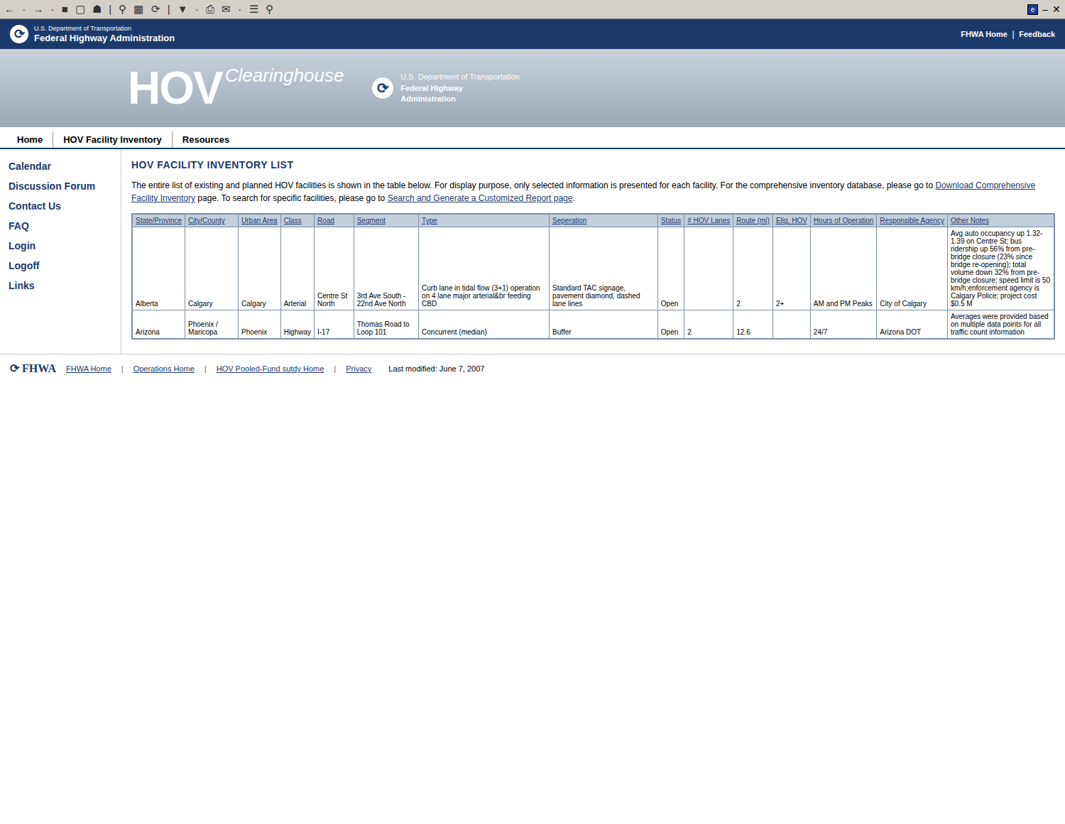← · → · ■ ▢ ☗ | ⚲ ▦ ⟳ | ▼ · ⎙ ✉ · ☰ ⚲
e – ✕
⟳
U.S. Department of Transportation Federal Highway Administration
FHWA Home | Feedback
HOV Clearinghouse
⟳
U.S. Department of Transportation
Federal Highway
Administration
Home
HOV Facility Inventory
Resources
Calendar
Discussion Forum
Contact Us
FAQ
Login
Logoff
Links
HOV FACILITY INVENTORY LIST
The entire list of existing and planned HOV facilities is shown in the table below. For display purpose, only selected information is presented for each facility. For the comprehensive inventory database, please go to Download Comprehensive Facility Inventory page. To search for specific facilities, please go to Search and Generate a Customized Report page.
| State/Province | City/County | Urban Area | Class | Road | Segment | Type | Seperation | Status | # HOV Lanes | Route (mi) | Elig. HOV | Hours of Operation | Responsible Agency | Other Notes |
| --- | --- | --- | --- | --- | --- | --- | --- | --- | --- | --- | --- | --- | --- | --- |
| Alberta | Calgary | Calgary | Arterial | Centre St North | 3rd Ave South - 22nd Ave North | Curb lane in tidal flow (3+1) operation on 4 lane major arterial&br feeding CBD | Standard TAC signage, pavement diamond, dashed lane lines | Open | | 2 | 2+ | AM and PM Peaks | City of Calgary | Avg auto occupancy up 1.32-1.39 on Centre St; bus ridership up 56% from pre-bridge closure (23% since bridge re-opening); total volume down 32% from pre-bridge closure; speed limit is 50 km/h;enforcement agency is Calgary Police; project cost $0.5 M |
| Arizona | Phoenix / Maricopa | Phoenix | Highway | I-17 | Thomas Road to Loop 101 | Concurrent (median) | Buffer | Open | 2 | 12.6 | | 24/7 | Arizona DOT | Averages were provided based on multiple data points for all traffic count information |
⟳ FHWA FHWA Home | Operations Home | HOV Pooled-Fund sutdy Home | Privacy Last modified: June 7, 2007